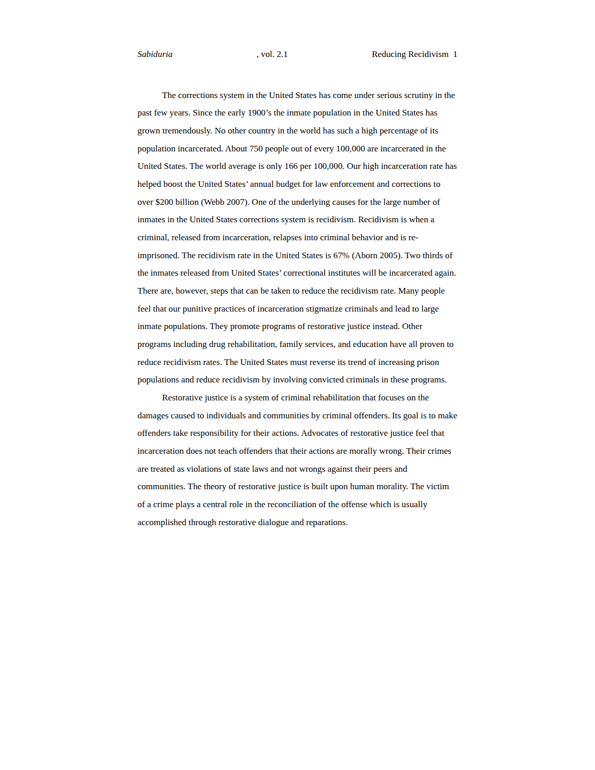Sabiduria, vol. 2.1 Reducing Recidivism 1
The corrections system in the United States has come under serious scrutiny in the past few years. Since the early 1900’s the inmate population in the United States has grown tremendously. No other country in the world has such a high percentage of its population incarcerated. About 750 people out of every 100,000 are incarcerated in the United States. The world average is only 166 per 100,000. Our high incarceration rate has helped boost the United States’ annual budget for law enforcement and corrections to over $200 billion (Webb 2007). One of the underlying causes for the large number of inmates in the United States corrections system is recidivism. Recidivism is when a criminal, released from incarceration, relapses into criminal behavior and is re-imprisoned. The recidivism rate in the United States is 67% (Aborn 2005). Two thirds of the inmates released from United States’ correctional institutes will be incarcerated again. There are, however, steps that can be taken to reduce the recidivism rate. Many people feel that our punitive practices of incarceration stigmatize criminals and lead to large inmate populations. They promote programs of restorative justice instead. Other programs including drug rehabilitation, family services, and education have all proven to reduce recidivism rates. The United States must reverse its trend of increasing prison populations and reduce recidivism by involving convicted criminals in these programs.
Restorative justice is a system of criminal rehabilitation that focuses on the damages caused to individuals and communities by criminal offenders. Its goal is to make offenders take responsibility for their actions. Advocates of restorative justice feel that incarceration does not teach offenders that their actions are morally wrong. Their crimes are treated as violations of state laws and not wrongs against their peers and communities. The theory of restorative justice is built upon human morality. The victim of a crime plays a central role in the reconciliation of the offense which is usually accomplished through restorative dialogue and reparations.